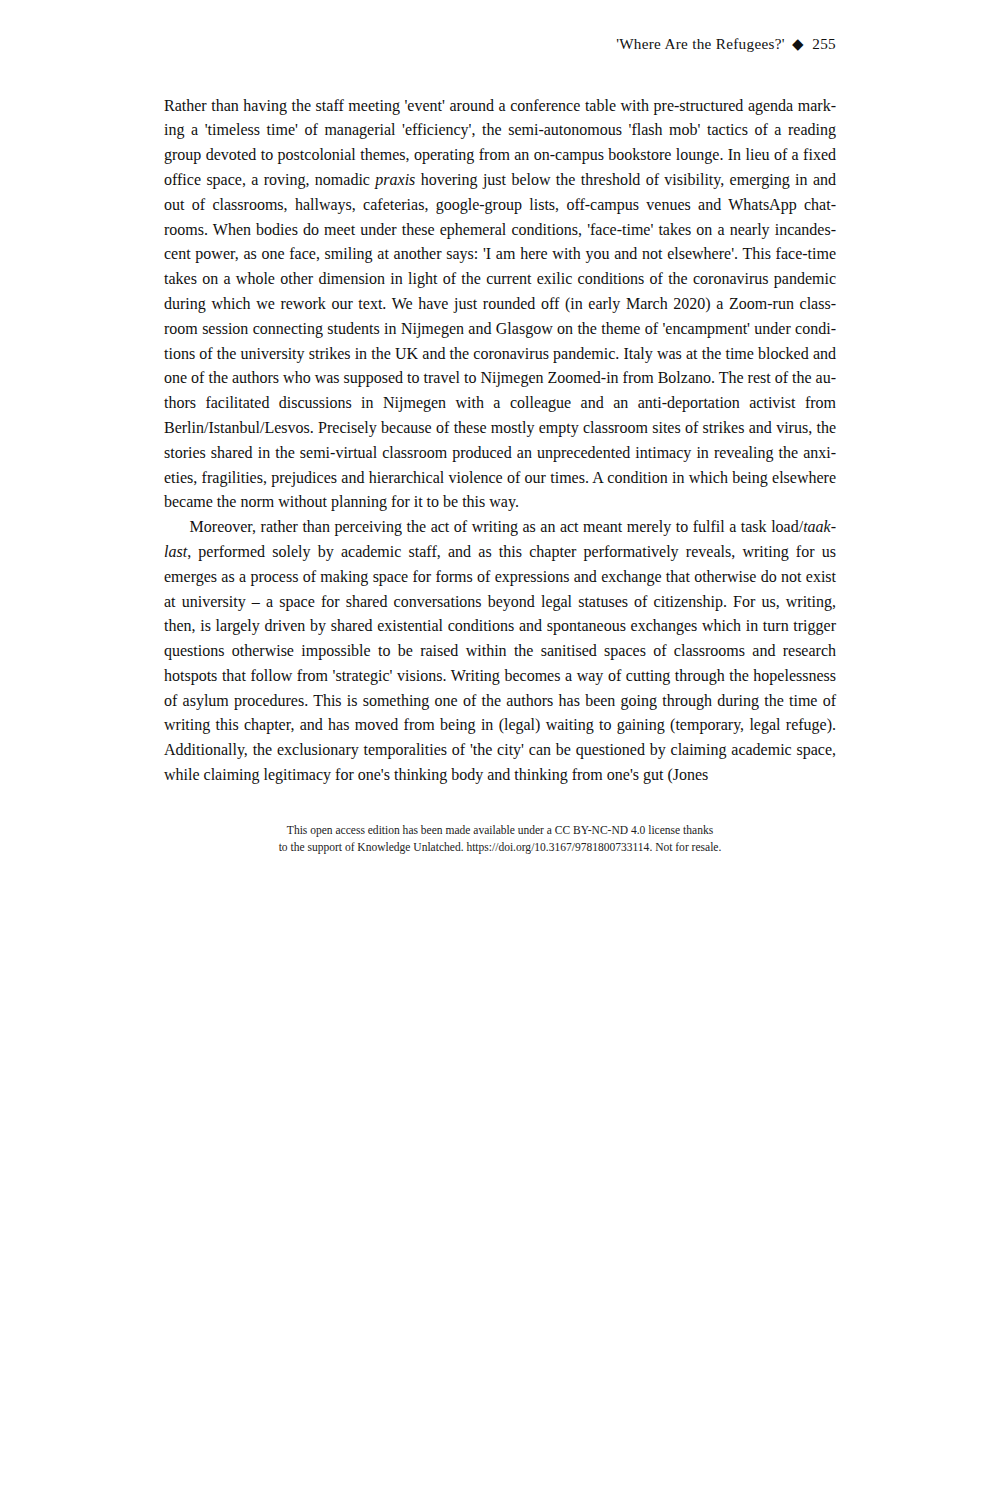'Where Are the Refugees?'◆255
Rather than having the staff meeting 'event' around a conference table with pre-structured agenda marking a 'timeless time' of managerial 'efficiency', the semi-autonomous 'flash mob' tactics of a reading group devoted to postcolonial themes, operating from an on-campus bookstore lounge. In lieu of a fixed office space, a roving, nomadic praxis hovering just below the threshold of visibility, emerging in and out of classrooms, hallways, cafeterias, google-group lists, off-campus venues and WhatsApp chatrooms. When bodies do meet under these ephemeral conditions, 'face-time' takes on a nearly incandescent power, as one face, smiling at another says: 'I am here with you and not elsewhere'. This face-time takes on a whole other dimension in light of the current exilic conditions of the coronavirus pandemic during which we rework our text. We have just rounded off (in early March 2020) a Zoom-run classroom session connecting students in Nijmegen and Glasgow on the theme of 'encampment' under conditions of the university strikes in the UK and the coronavirus pandemic. Italy was at the time blocked and one of the authors who was supposed to travel to Nijmegen Zoomed-in from Bolzano. The rest of the authors facilitated discussions in Nijmegen with a colleague and an anti-deportation activist from Berlin/Istanbul/Lesvos. Precisely because of these mostly empty classroom sites of strikes and virus, the stories shared in the semi-virtual classroom produced an unprecedented intimacy in revealing the anxieties, fragilities, prejudices and hierarchical violence of our times. A condition in which being elsewhere became the norm without planning for it to be this way.
Moreover, rather than perceiving the act of writing as an act meant merely to fulfil a task load/taaklast, performed solely by academic staff, and as this chapter performatively reveals, writing for us emerges as a process of making space for forms of expressions and exchange that otherwise do not exist at university – a space for shared conversations beyond legal statuses of citizenship. For us, writing, then, is largely driven by shared existential conditions and spontaneous exchanges which in turn trigger questions otherwise impossible to be raised within the sanitised spaces of classrooms and research hotspots that follow from 'strategic' visions. Writing becomes a way of cutting through the hopelessness of asylum procedures. This is something one of the authors has been going through during the time of writing this chapter, and has moved from being in (legal) waiting to gaining (temporary, legal refuge). Additionally, the exclusionary temporalities of 'the city' can be questioned by claiming academic space, while claiming legitimacy for one's thinking body and thinking from one's gut (Jones
This open access edition has been made available under a CC BY-NC-ND 4.0 license thanks
to the support of Knowledge Unlatched. https://doi.org/10.3167/9781800733114. Not for resale.